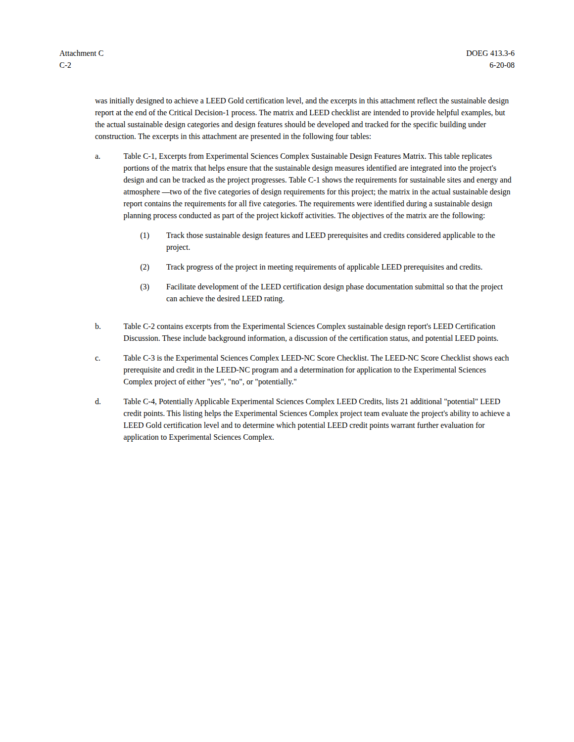Attachment C C-2
DOEG 413.3-6 6-20-08
was initially designed to achieve a LEED Gold certification level, and the excerpts in this attachment reflect the sustainable design report at the end of the Critical Decision-1 process. The matrix and LEED checklist are intended to provide helpful examples, but the actual sustainable design categories and design features should be developed and tracked for the specific building under construction. The excerpts in this attachment are presented in the following four tables:
a.
Table C-1, Excerpts from Experimental Sciences Complex Sustainable Design Features Matrix. This table replicates portions of the matrix that helps ensure that the sustainable design measures identified are integrated into the project's design and can be tracked as the project progresses. Table C-1 shows the requirements for sustainable sites and energy and atmosphere —two of the five categories of design requirements for this project; the matrix in the actual sustainable design report contains the requirements for all five categories. The requirements were identified during a sustainable design planning process conducted as part of the project kickoff activities. The objectives of the matrix are the following:
(1)
Track those sustainable design features and LEED prerequisites and credits considered applicable to the project.
(2)
Track progress of the project in meeting requirements of applicable LEED prerequisites and credits.
(3)
Facilitate development of the LEED certification design phase documentation submittal so that the project can achieve the desired LEED rating.
b.
Table C-2 contains excerpts from the Experimental Sciences Complex sustainable design report's LEED Certification Discussion. These include background information, a discussion of the certification status, and potential LEED points.
c.
Table C-3 is the Experimental Sciences Complex LEED-NC Score Checklist. The LEED-NC Score Checklist shows each prerequisite and credit in the LEED-NC program and a determination for application to the Experimental Sciences Complex project of either "yes", "no", or "potentially."
d.
Table C-4, Potentially Applicable Experimental Sciences Complex LEED Credits, lists 21 additional "potential" LEED credit points. This listing helps the Experimental Sciences Complex project team evaluate the project's ability to achieve a LEED Gold certification level and to determine which potential LEED credit points warrant further evaluation for application to Experimental Sciences Complex.